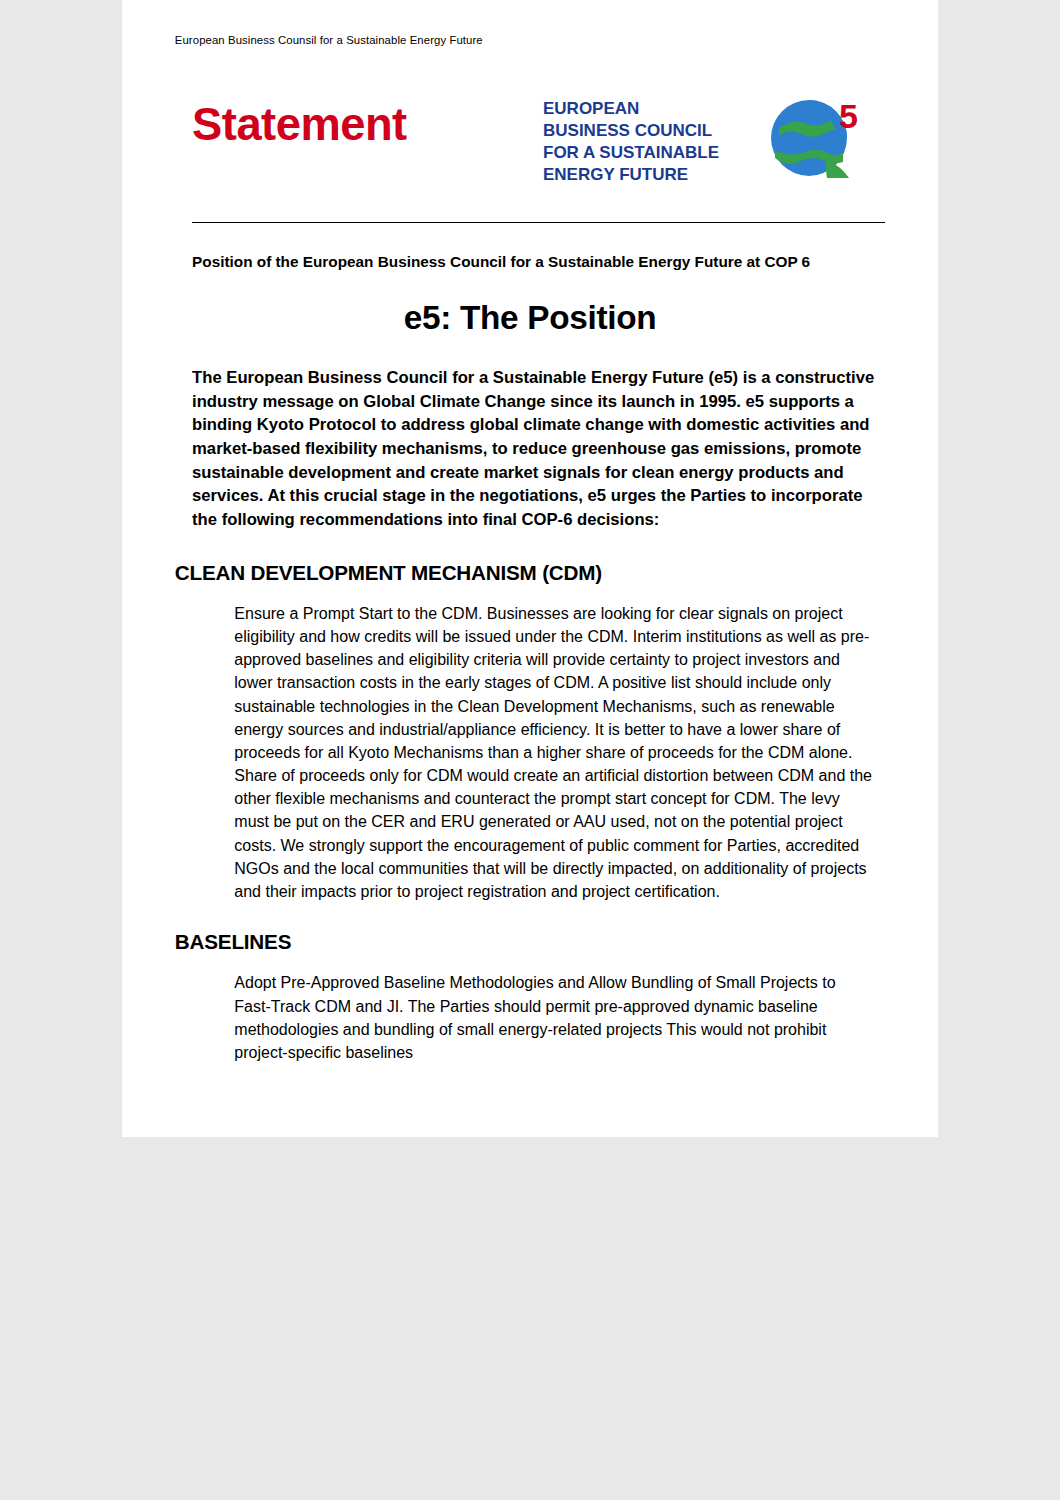European Business Counsil for a Sustainable Energy Future
Statement
European Business Council for a Sustainable Energy Future — e5 logo EUROPEAN BUSINESS COUNCIL FOR A SUSTAINABLE ENERGY FUTURE 5
Position of the European Business Council for a Sustainable Energy Future at COP 6
e5: The Position
The European Business Council for a Sustainable Energy Future (e5) is a constructive industry message on Global Climate Change since its launch in 1995. e5 supports a binding Kyoto Protocol to address global climate change with domestic activities and market-based flexibility mechanisms, to reduce greenhouse gas emissions, promote sustainable development and create market signals for clean energy products and services. At this crucial stage in the negotiations, e5 urges the Parties to incorporate the following recommendations into final COP-6 decisions:
CLEAN DEVELOPMENT MECHANISM (CDM)
Ensure a Prompt Start to the CDM. Businesses are looking for clear signals on project eligibility and how credits will be issued under the CDM. Interim institutions as well as pre-approved baselines and eligibility criteria will provide certainty to project investors and lower transaction costs in the early stages of CDM. A positive list should include only sustainable technologies in the Clean Development Mechanisms, such as renewable energy sources and industrial/appliance efficiency. It is better to have a lower share of proceeds for all Kyoto Mechanisms than a higher share of proceeds for the CDM alone. Share of proceeds only for CDM would create an artificial distortion between CDM and the other flexible mechanisms and counteract the prompt start concept for CDM. The levy must be put on the CER and ERU generated or AAU used, not on the potential project costs. We strongly support the encouragement of public comment for Parties, accredited NGOs and the local communities that will be directly impacted, on additionality of projects and their impacts prior to project registration and project certification.
BASELINES
Adopt Pre-Approved Baseline Methodologies and Allow Bundling of Small Projects to Fast-Track CDM and JI. The Parties should permit pre-approved dynamic baseline methodologies and bundling of small energy-related projects This would not prohibit project-specific baselines